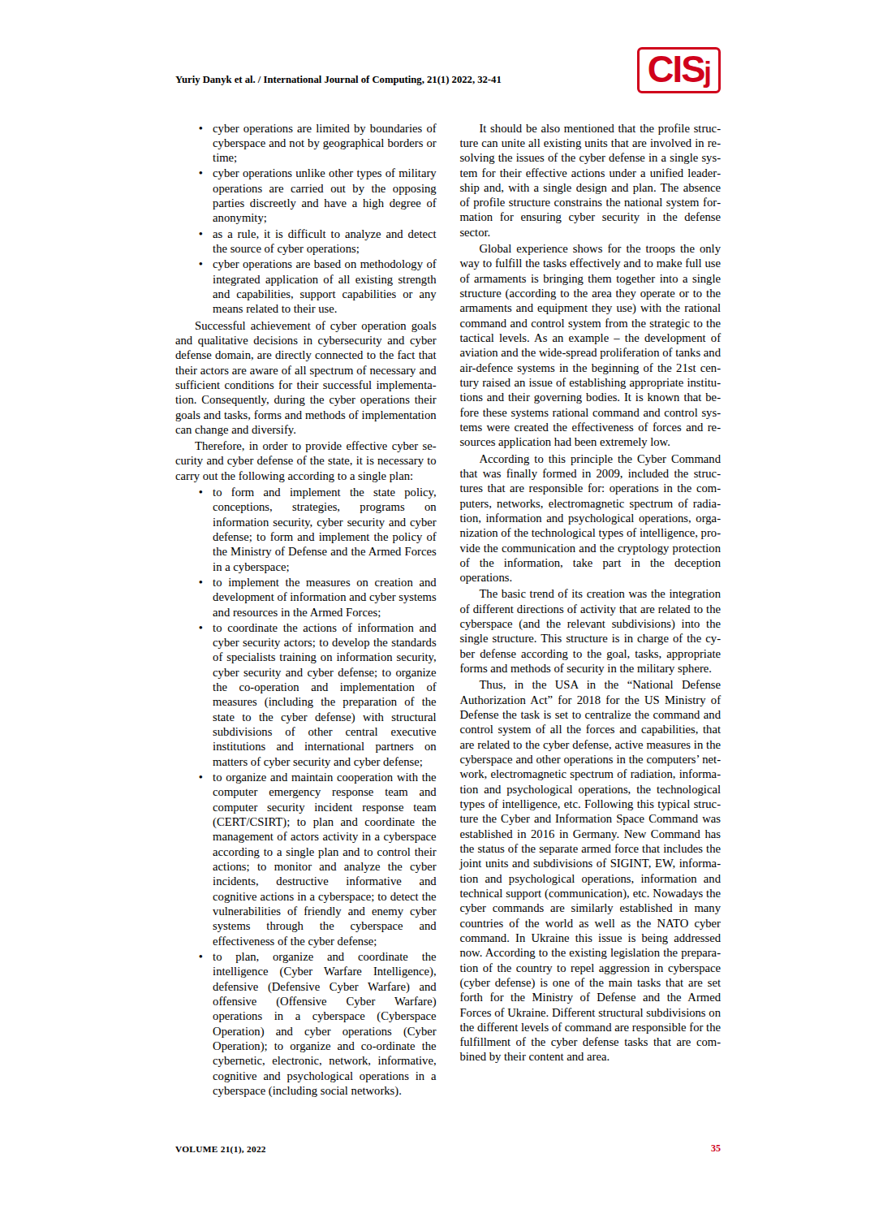Yuriy Danyk et al. / International Journal of Computing, 21(1) 2022, 32-41
CISj
cyber operations are limited by boundaries of cyberspace and not by geographical borders or time;
cyber operations unlike other types of military operations are carried out by the opposing parties discreetly and have a high degree of anonymity;
as a rule, it is difficult to analyze and detect the source of cyber operations;
cyber operations are based on methodology of integrated application of all existing strength and capabilities, support capabilities or any means related to their use.
Successful achievement of cyber operation goals and qualitative decisions in cybersecurity and cyber defense domain, are directly connected to the fact that their actors are aware of all spectrum of necessary and sufficient conditions for their successful implementation. Consequently, during the cyber operations their goals and tasks, forms and methods of implementation can change and diversify.
Therefore, in order to provide effective cyber security and cyber defense of the state, it is necessary to carry out the following according to a single plan:
to form and implement the state policy, conceptions, strategies, programs on information security, cyber security and cyber defense; to form and implement the policy of the Ministry of Defense and the Armed Forces in a cyberspace;
to implement the measures on creation and development of information and cyber systems and resources in the Armed Forces;
to coordinate the actions of information and cyber security actors; to develop the standards of specialists training on information security, cyber security and cyber defense; to organize the co-operation and implementation of measures (including the preparation of the state to the cyber defense) with structural subdivisions of other central executive institutions and international partners on matters of cyber security and cyber defense;
to organize and maintain cooperation with the computer emergency response team and computer security incident response team (CERT/CSIRT); to plan and coordinate the management of actors activity in a cyberspace according to a single plan and to control their actions; to monitor and analyze the cyber incidents, destructive informative and cognitive actions in a cyberspace; to detect the vulnerabilities of friendly and enemy cyber systems through the cyberspace and effectiveness of the cyber defense;
to plan, organize and coordinate the intelligence (Cyber Warfare Intelligence), defensive (Defensive Cyber Warfare) and offensive (Offensive Cyber Warfare) operations in a cyberspace (Cyberspace Operation) and cyber operations (Cyber Operation); to organize and co-ordinate the cybernetic, electronic, network, informative, cognitive and psychological operations in a cyberspace (including social networks).
It should be also mentioned that the profile structure can unite all existing units that are involved in resolving the issues of the cyber defense in a single system for their effective actions under a unified leadership and, with a single design and plan. The absence of profile structure constrains the national system formation for ensuring cyber security in the defense sector.
Global experience shows for the troops the only way to fulfill the tasks effectively and to make full use of armaments is bringing them together into a single structure (according to the area they operate or to the armaments and equipment they use) with the rational command and control system from the strategic to the tactical levels. As an example – the development of aviation and the wide-spread proliferation of tanks and air-defence systems in the beginning of the 21st century raised an issue of establishing appropriate institutions and their governing bodies. It is known that before these systems rational command and control systems were created the effectiveness of forces and resources application had been extremely low.
According to this principle the Cyber Command that was finally formed in 2009, included the structures that are responsible for: operations in the computers, networks, electromagnetic spectrum of radiation, information and psychological operations, organization of the technological types of intelligence, provide the communication and the cryptology protection of the information, take part in the deception operations.
The basic trend of its creation was the integration of different directions of activity that are related to the cyberspace (and the relevant subdivisions) into the single structure. This structure is in charge of the cyber defense according to the goal, tasks, appropriate forms and methods of security in the military sphere.
Thus, in the USA in the “National Defense Authorization Act” for 2018 for the US Ministry of Defense the task is set to centralize the command and control system of all the forces and capabilities, that are related to the cyber defense, active measures in the cyberspace and other operations in the computers’ network, electromagnetic spectrum of radiation, information and psychological operations, the technological types of intelligence, etc. Following this typical structure the Cyber and Information Space Command was established in 2016 in Germany. New Command has the status of the separate armed force that includes the joint units and subdivisions of SIGINT, EW, information and psychological operations, information and technical support (communication), etc. Nowadays the cyber commands are similarly established in many countries of the world as well as the NATO cyber command. In Ukraine this issue is being addressed now. According to the existing legislation the preparation of the country to repel aggression in cyberspace (cyber defense) is one of the main tasks that are set forth for the Ministry of Defense and the Armed Forces of Ukraine. Different structural subdivisions on the different levels of command are responsible for the fulfillment of the cyber defense tasks that are combined by their content and area.
VOLUME 21(1), 2022
35